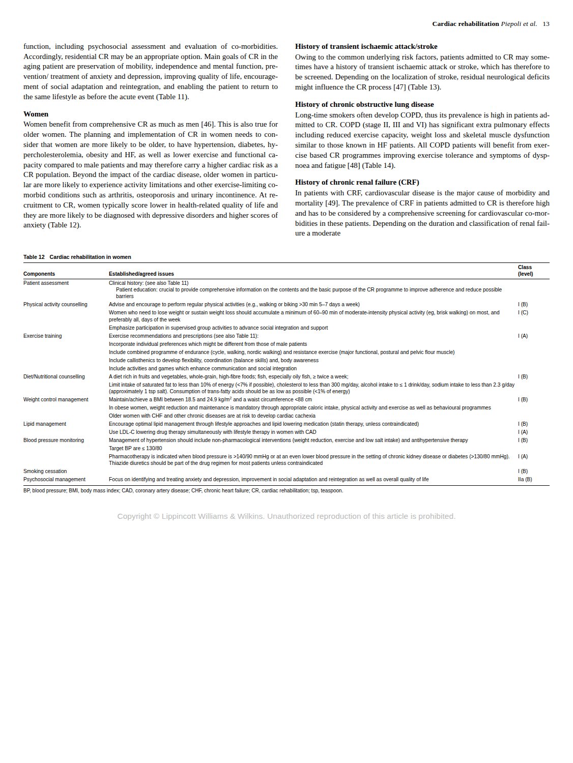Cardiac rehabilitation Piepoli et al. 13
function, including psychosocial assessment and evaluation of co-morbidities. Accordingly, residential CR may be an appropriate option. Main goals of CR in the aging patient are preservation of mobility, independence and mental function, prevention/ treatment of anxiety and depression, improving quality of life, encouragement of social adaptation and reintegration, and enabling the patient to return to the same lifestyle as before the acute event (Table 11).
Women
Women benefit from comprehensive CR as much as men [46]. This is also true for older women. The planning and implementation of CR in women needs to consider that women are more likely to be older, to have hypertension, diabetes, hypercholesterolemia, obesity and HF, as well as lower exercise and functional capacity compared to male patients and may therefore carry a higher cardiac risk as a CR population. Beyond the impact of the cardiac disease, older women in particular are more likely to experience activity limitations and other exercise-limiting co-morbid conditions such as arthritis, osteoporosis and urinary incontinence. At recruitment to CR, women typically score lower in health-related quality of life and they are more likely to be diagnosed with depressive disorders and higher scores of anxiety (Table 12).
History of transient ischaemic attack/stroke
Owing to the common underlying risk factors, patients admitted to CR may sometimes have a history of transient ischaemic attack or stroke, which has therefore to be screened. Depending on the localization of stroke, residual neurological deficits might influence the CR process [47] (Table 13).
History of chronic obstructive lung disease
Long-time smokers often develop COPD, thus its prevalence is high in patients admitted to CR. COPD (stage II, III and VI) has significant extra pulmonary effects including reduced exercise capacity, weight loss and skeletal muscle dysfunction similar to those known in HF patients. All COPD patients will benefit from exercise based CR programmes improving exercise tolerance and symptoms of dyspnoea and fatigue [48] (Table 14).
History of chronic renal failure (CRF)
In patients with CRF, cardiovascular disease is the major cause of morbidity and mortality [49]. The prevalence of CRF in patients admitted to CR is therefore high and has to be considered by a comprehensive screening for cardiovascular co-morbidities in these patients. Depending on the duration and classification of renal failure a moderate
Table 12 Cardiac rehabilitation in women
| Components | Established/agreed issues | Class (level) |
| --- | --- | --- |
| Patient assessment | Clinical history: (see also Table 11) Patient education: crucial to provide comprehensive information on the contents and the basic purpose of the CR programme to improve adherence and reduce possible barriers | |
| Physical activity counselling | Advise and encourage to perform regular physical activities (e.g., walking or biking >30 min 5–7 days a week) | I (B) |
| | Women who need to lose weight or sustain weight loss should accumulate a minimum of 60–90 min of moderate-intensity physical activity (eg, brisk walking) on most, and preferably all, days of the week | I (C) |
| | Emphasize participation in supervised group activities to advance social integration and support | |
| Exercise training | Exercise recommendations and prescriptions (see also Table 11): | I (A) |
| | Incorporate individual preferences which might be different from those of male patients | |
| | Include combined programme of endurance (cycle, walking, nordic walking) and resistance exercise (major functional, postural and pelvic flour muscle) | |
| | Include callisthenics to develop flexibility, coordination (balance skills) and, body awareness | |
| | Include activities and games which enhance communication and social integration | |
| Diet/Nutritional counselling | A diet rich in fruits and vegetables, whole-grain, high-fibre foods; fish, especially oily fish, ≥ twice a week; | I (B) |
| | Limit intake of saturated fat to less than 10% of energy (<7% if possible), cholesterol to less than 300 mg/day, alcohol intake to ≤ 1 drink/day, sodium intake to less than 2.3 g/day (approximately 1 tsp salt). Consumption of trans-fatty acids should be as low as possible (<1% of energy) | |
| Weight control management | Maintain/achieve a BMI between 18.5 and 24.9 kg/m 2 and a waist circumference <88 cm | I (B) |
| | In obese women, weight reduction and maintenance is mandatory through appropriate caloric intake, physical activity and exercise as well as behavioural programmes | |
| | Older women with CHF and other chronic diseases are at risk to develop cardiac cachexia | |
| Lipid management | Encourage optimal lipid management through lifestyle approaches and lipid lowering medication (statin therapy, unless contraindicated) | I (B) |
| | Use LDL-C lowering drug therapy simultaneously with lifestyle therapy in women with CAD | I (A) |
| Blood pressure monitoring | Management of hypertension should include non-pharmacological interventions (weight reduction, exercise and low salt intake) and antihypertensive therapy | I (B) |
| | Target BP are ≤ 130/80 | |
| | Pharmacotherapy is indicated when blood pressure is >140/90 mmHg or at an even lower blood pressure in the setting of chronic kidney disease or diabetes (>130/80 mmHg). Thiazide diuretics should be part of the drug regimen for most patients unless contraindicated | I (A) |
| Smoking cessation | | I (B) |
| Psychosocial management | Focus on identifying and treating anxiety and depression, improvement in social adaptation and reintegration as well as overall quality of life | IIa (B) |
BP, blood pressure; BMI, body mass index; CAD, coronary artery disease; CHF, chronic heart failure; CR, cardiac rehabilitation; tsp, teaspoon.
Copyright © Lippincott Williams & Wilkins. Unauthorized reproduction of this article is prohibited.